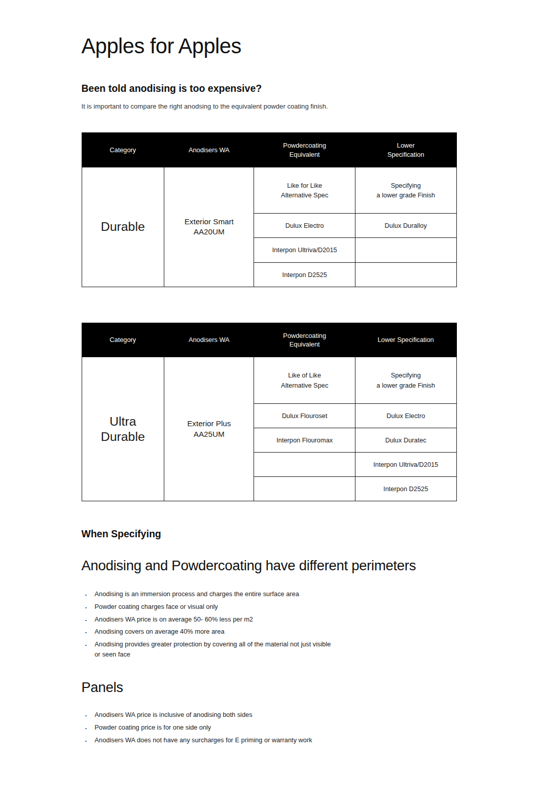Apples for Apples
Been told anodising is too expensive?
It is important to compare the right anodsing to the equivalent powder coating finish.
| Category | Anodisers WA | Powdercoating Equivalent | Lower Specification |
| --- | --- | --- | --- |
| Durable | Exterior Smart AA20UM | Like for Like Alternative Spec | Specifying a lower grade Finish |
| Dulux Electro | Dulux Duralloy |
| Interpon Ultriva/D2015 | |
| Interpon D2525 | |
| Category | Anodisers WA | Powdercoating Equivalent | Lower Specification |
| --- | --- | --- | --- |
| Ultra Durable | Exterior Plus AA25UM | Like of Like Alternative Spec | Specifying a lower grade Finish |
| Dulux Flouroset | Dulux Electro |
| Interpon Flouromax | Dulux Duratec |
| | Interpon Ultriva/D2015 |
| | Interpon D2525 |
When Specifying
Anodising and Powdercoating have different perimeters
Anodising is an immersion process and charges the entire surface area
Powder coating charges face or visual only
Anodisers WA price is on average 50- 60% less per m2
Anodising covers on average 40% more area
Anodising provides greater protection by covering all of the material not just visibleor seen face
Panels
Anodisers WA price is inclusive of anodising both sides
Powder coating price is for one side only
Anodisers WA does not have any surcharges for E priming or warranty work